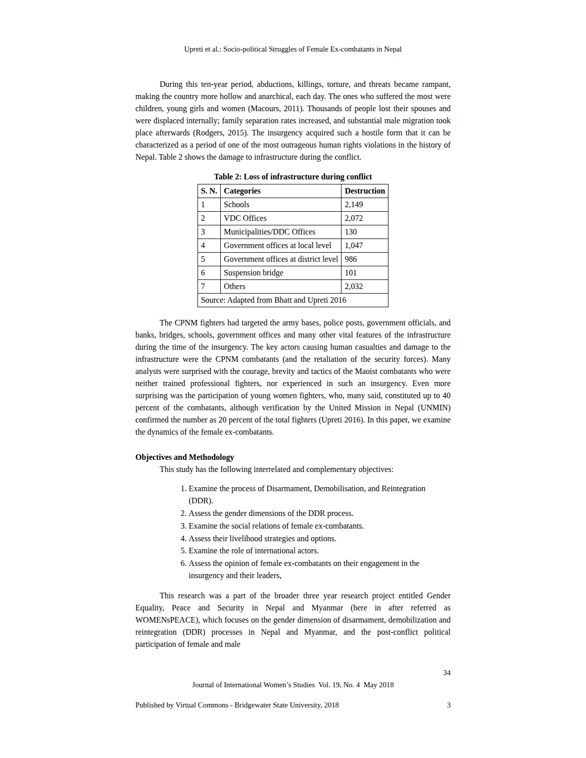Upreti et al.: Socio-political Struggles of Female Ex-combatants in Nepal
During this ten-year period, abductions, killings, torture, and threats became rampant, making the country more hollow and anarchical, each day. The ones who suffered the most were children, young girls and women (Macours, 2011). Thousands of people lost their spouses and were displaced internally; family separation rates increased, and substantial male migration took place afterwards (Rodgers, 2015). The insurgency acquired such a hostile form that it can be characterized as a period of one of the most outrageous human rights violations in the history of Nepal. Table 2 shows the damage to infrastructure during the conflict.
Table 2: Loss of infrastructure during conflict
| S. N. | Categories | Destruction |
| --- | --- | --- |
| 1 | Schools | 2,149 |
| 2 | VDC Offices | 2,072 |
| 3 | Municipalities/DDC Offices | 130 |
| 4 | Government offices at local level | 1,047 |
| 5 | Government offices at district level | 986 |
| 6 | Suspension bridge | 101 |
| 7 | Others | 2,032 |
| Source: Adapted from Bhatt and Upreti 2016 |
The CPNM fighters had targeted the army bases, police posts, government officials, and banks, bridges, schools, government offices and many other vital features of the infrastructure during the time of the insurgency. The key actors causing human casualties and damage to the infrastructure were the CPNM combatants (and the retaliation of the security forces). Many analysts were surprised with the courage, brevity and tactics of the Maoist combatants who were neither trained professional fighters, nor experienced in such an insurgency. Even more surprising was the participation of young women fighters, who, many said, constituted up to 40 percent of the combatants, although verification by the United Mission in Nepal (UNMIN) confirmed the number as 20 percent of the total fighters (Upreti 2016). In this paper, we examine the dynamics of the female ex-combatants.
Objectives and Methodology
This study has the following interrelated and complementary objectives:
Examine the process of Disarmament, Demobilisation, and Reintegration (DDR).
Assess the gender dimensions of the DDR process.
Examine the social relations of female ex-combatants.
Assess their livelihood strategies and options.
Examine the role of international actors.
Assess the opinion of female ex-combatants on their engagement in the insurgency and their leaders,
This research was a part of the broader three year research project entitled Gender Equality, Peace and Security in Nepal and Myanmar (here in after referred as WOMENsPEACE), which focuses on the gender dimension of disarmament, demobilization and reintegration (DDR) processes in Nepal and Myanmar, and the post-conflict political participation of female and male
34
Journal of International Women’s Studies Vol. 19, No. 4 May 2018
Published by Virtual Commons - Bridgewater State University, 2018
3